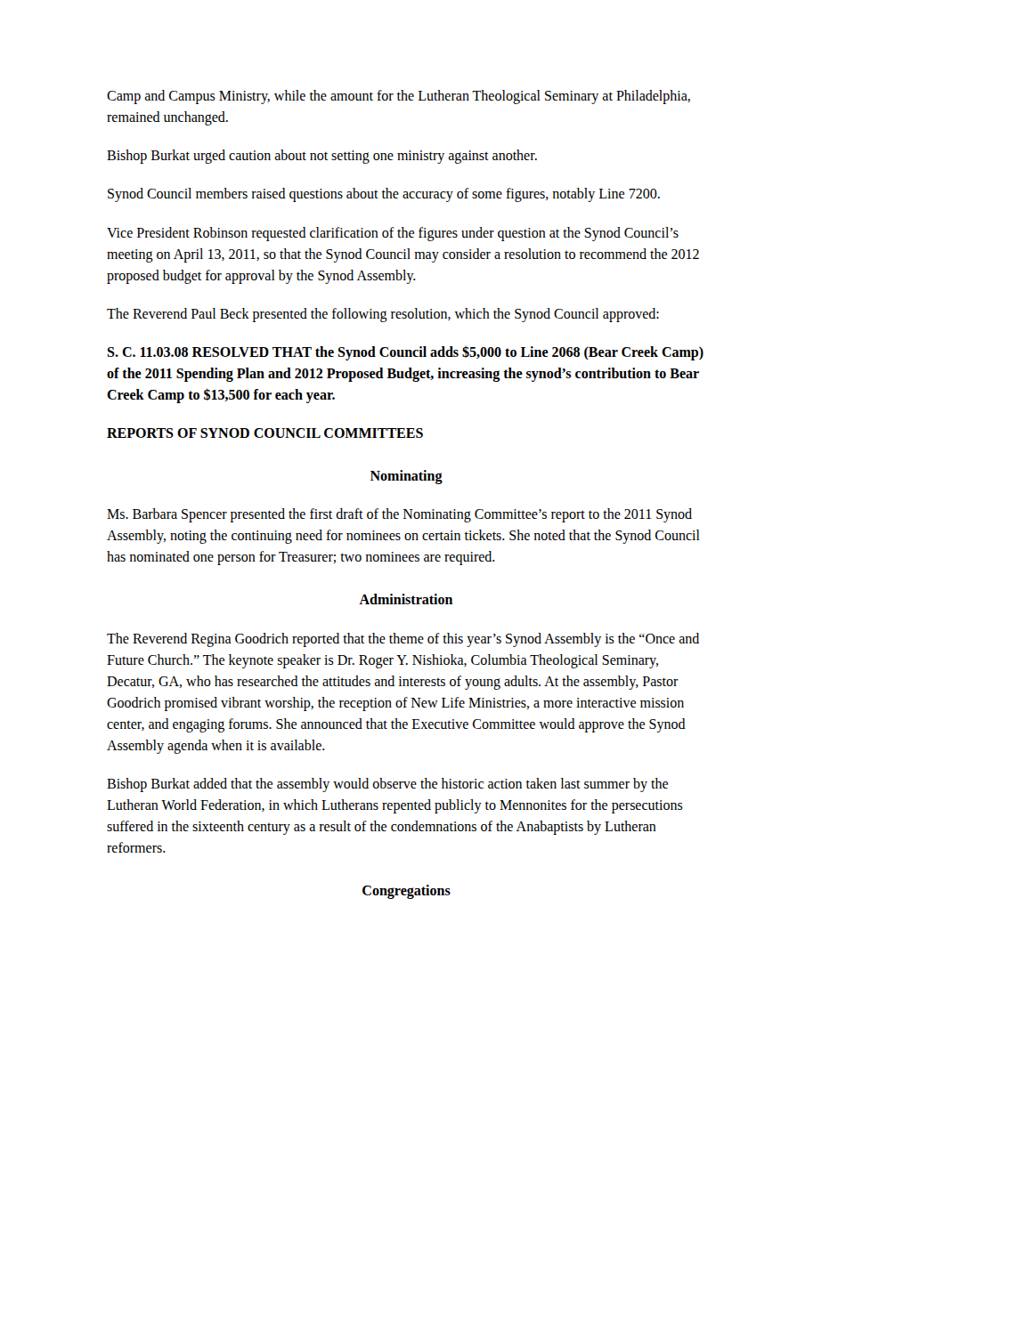Camp and Campus Ministry, while the amount for the Lutheran Theological Seminary at Philadelphia, remained unchanged.
Bishop Burkat urged caution about not setting one ministry against another.
Synod Council members raised questions about the accuracy of some figures, notably Line 7200.
Vice President Robinson requested clarification of the figures under question at the Synod Council’s meeting on April 13, 2011, so that the Synod Council may consider a resolution to recommend the 2012 proposed budget for approval by the Synod Assembly.
The Reverend Paul Beck presented the following resolution, which the Synod Council approved:
S. C. 11.03.08 RESOLVED THAT the Synod Council adds $5,000 to Line 2068 (Bear Creek Camp) of the 2011 Spending Plan and 2012 Proposed Budget, increasing the synod’s contribution to Bear Creek Camp to $13,500 for each year.
REPORTS OF SYNOD COUNCIL COMMITTEES
Nominating
Ms. Barbara Spencer presented the first draft of the Nominating Committee’s report to the 2011 Synod Assembly, noting the continuing need for nominees on certain tickets. She noted that the Synod Council has nominated one person for Treasurer; two nominees are required.
Administration
The Reverend Regina Goodrich reported that the theme of this year’s Synod Assembly is the “Once and Future Church.” The keynote speaker is Dr. Roger Y. Nishioka, Columbia Theological Seminary, Decatur, GA, who has researched the attitudes and interests of young adults. At the assembly, Pastor Goodrich promised vibrant worship, the reception of New Life Ministries, a more interactive mission center, and engaging forums. She announced that the Executive Committee would approve the Synod Assembly agenda when it is available.
Bishop Burkat added that the assembly would observe the historic action taken last summer by the Lutheran World Federation, in which Lutherans repented publicly to Mennonites for the persecutions suffered in the sixteenth century as a result of the condemnations of the Anabaptists by Lutheran reformers.
Congregations